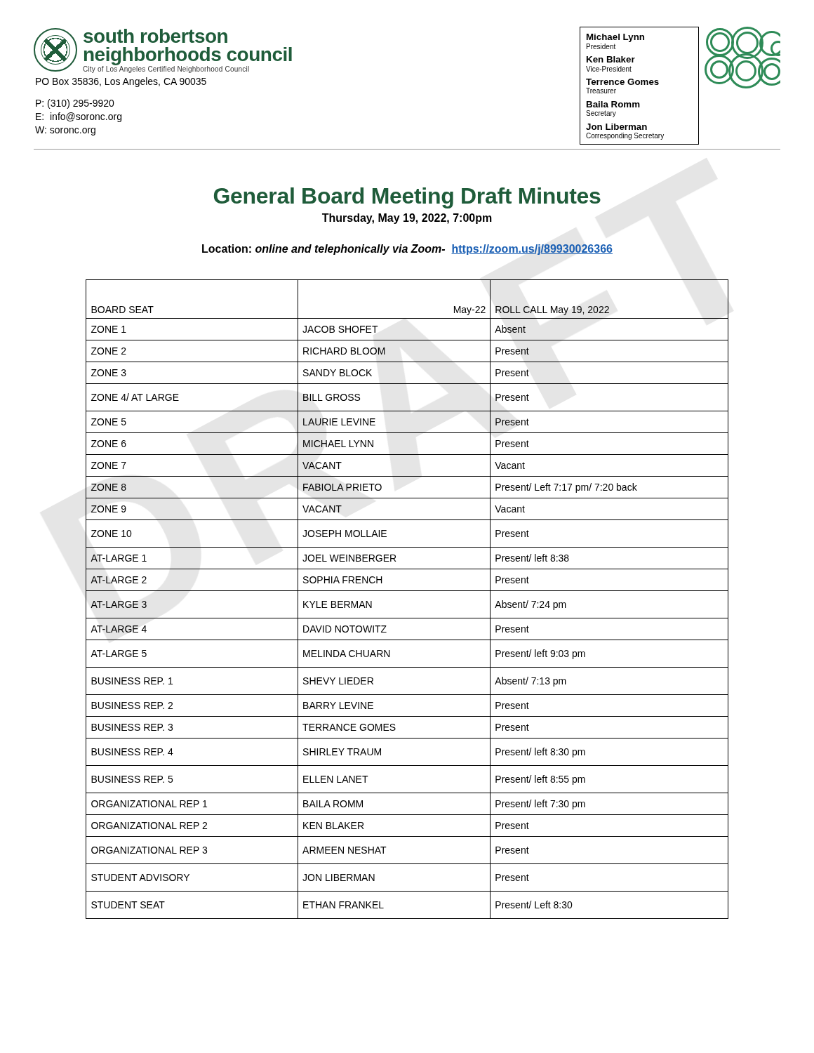DRAFT
south robertson neighborhoods council City of Los Angeles Certified Neighborhood Council
PO Box 35836, Los Angeles, CA 90035
P: (310) 295-9920
E: info@soronc.org
W: soronc.org
Michael Lynn
President
Ken Blaker
Vice-President
Terrence Gomes
Treasurer
Baila Romm
Secretary
Jon Liberman
Corresponding Secretary
General Board Meeting Draft Minutes
Thursday, May 19, 2022, 7:00pm
Location: online and telephonically via Zoom- https://zoom.us/j/89930026366
| BOARD SEAT | May-22 | ROLL CALL May 19, 2022 |
| ZONE 1 | JACOB SHOFET | Absent |
| ZONE 2 | RICHARD BLOOM | Present |
| ZONE 3 | SANDY BLOCK | Present |
| ZONE 4/ AT LARGE | BILL GROSS | Present |
| ZONE 5 | LAURIE LEVINE | Present |
| ZONE 6 | MICHAEL LYNN | Present |
| ZONE 7 | VACANT | Vacant |
| ZONE 8 | FABIOLA PRIETO | Present/ Left 7:17 pm/ 7:20 back |
| ZONE 9 | VACANT | Vacant |
| ZONE 10 | JOSEPH MOLLAIE | Present |
| AT-LARGE 1 | JOEL WEINBERGER | Present/ left 8:38 |
| AT-LARGE 2 | SOPHIA FRENCH | Present |
| AT-LARGE 3 | KYLE BERMAN | Absent/ 7:24 pm |
| AT-LARGE 4 | DAVID NOTOWITZ | Present |
| AT-LARGE 5 | MELINDA CHUARN | Present/ left 9:03 pm |
| BUSINESS REP. 1 | SHEVY LIEDER | Absent/ 7:13 pm |
| BUSINESS REP. 2 | BARRY LEVINE | Present |
| BUSINESS REP. 3 | TERRANCE GOMES | Present |
| BUSINESS REP. 4 | SHIRLEY TRAUM | Present/ left 8:30 pm |
| BUSINESS REP. 5 | ELLEN LANET | Present/ left 8:55 pm |
| ORGANIZATIONAL REP 1 | BAILA ROMM | Present/ left 7:30 pm |
| ORGANIZATIONAL REP 2 | KEN BLAKER | Present |
| ORGANIZATIONAL REP 3 | ARMEEN NESHAT | Present |
| STUDENT ADVISORY | JON LIBERMAN | Present |
| STUDENT SEAT | ETHAN FRANKEL | Present/ Left 8:30 |